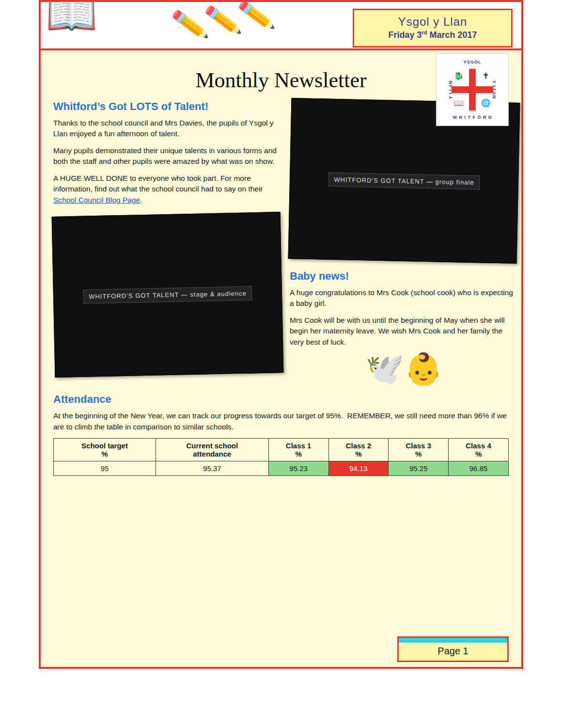📖
✏️✏️✏️
Ysgol y Llan
Friday 3rd March 2017
YSGOL
Y LLAN
Y LLAN
W H I T F O R D
🐉
✝
📖
🌐
Monthly Newsletter
Whitford’s Got LOTS of Talent!
Thanks to the school council and Mrs Davies, the pupils of Ysgol y Llan enjoyed a fun afternoon of talent.
Many pupils demonstrated their unique talents in various forms and both the staff and other pupils were amazed by what was on show.
A HUGE WELL DONE to everyone who took part. For more information, find out what the school council had to say on their School Council Blog Page.
WHITFORD’S GOT TALENT — stage & audience
WHITFORD’S GOT TALENT — group finale
Baby news!
A huge congratulations to Mrs Cook (school cook) who is expecting a baby girl.
Mrs Cook will be with us until the beginning of May when she will begin her maternity leave. We wish Mrs Cook and her family the very best of luck.
🕊️👶
Attendance
At the beginning of the New Year, we can track our progress towards our target of 95%. REMEMBER, we still need more than 96% if we are to climb the table in comparison to similar schools.
| School target % | Current school attendance | Class 1 % | Class 2 % | Class 3 % | Class 4 % |
| --- | --- | --- | --- | --- | --- |
| 95 | 95.37 | 95.23 | 94.13 | 95.25 | 96.85 |
Page 1